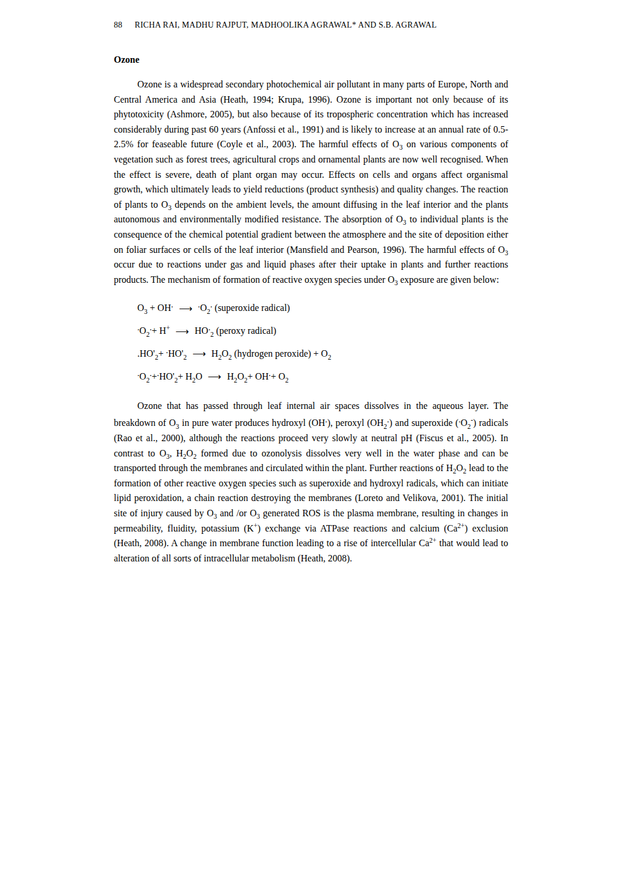88 RICHA RAI, MADHU RAJPUT, MADHOOLIKA AGRAWAL* AND S.B. AGRAWAL
Ozone
Ozone is a widespread secondary photochemical air pollutant in many parts of Europe, North and Central America and Asia (Heath, 1994; Krupa, 1996). Ozone is important not only because of its phytotoxicity (Ashmore, 2005), but also because of its tropospheric concentration which has increased considerably during past 60 years (Anfossi et al., 1991) and is likely to increase at an annual rate of 0.5-2.5% for feaseable future (Coyle et al., 2003). The harmful effects of O3 on various components of vegetation such as forest trees, agricultural crops and ornamental plants are now well recognised. When the effect is severe, death of plant organ may occur. Effects on cells and organs affect organismal growth, which ultimately leads to yield reductions (product synthesis) and quality changes. The reaction of plants to O3 depends on the ambient levels, the amount diffusing in the leaf interior and the plants autonomous and environmentally modified resistance. The absorption of O3 to individual plants is the consequence of the chemical potential gradient between the atmosphere and the site of deposition either on foliar surfaces or cells of the leaf interior (Mansfield and Pearson, 1996). The harmful effects of O3 occur due to reactions under gas and liquid phases after their uptake in plants and further reactions products. The mechanism of formation of reactive oxygen species under O3 exposure are given below:
O3 + OH. ⟶ . O2. (superoxide radical)
. O2.+ H+ ⟶ HO.2 (peroxy radical)
.HO'2+ . HO'2 ⟶ H2O2 (hydrogen peroxide) + O2
. O2.+. HO'2+ H2O ⟶ H2O2+ OH.+ O2
Ozone that has passed through leaf internal air spaces dissolves in the aqueous layer. The breakdown of O3 in pure water produces hydroxyl (OH.), peroxyl (OH2.) and superoxide (. O2-) radicals (Rao et al., 2000), although the reactions proceed very slowly at neutral pH (Fiscus et al., 2005). In contrast to O3, H2O2 formed due to ozonolysis dissolves very well in the water phase and can be transported through the membranes and circulated within the plant. Further reactions of H2O2 lead to the formation of other reactive oxygen species such as superoxide and hydroxyl radicals, which can initiate lipid peroxidation, a chain reaction destroying the membranes (Loreto and Velikova, 2001). The initial site of injury caused by O3 and /or O3 generated ROS is the plasma membrane, resulting in changes in permeability, fluidity, potassium (K+) exchange via ATPase reactions and calcium (Ca2+) exclusion (Heath, 2008). A change in membrane function leading to a rise of intercellular Ca2+ that would lead to alteration of all sorts of intracellular metabolism (Heath, 2008).